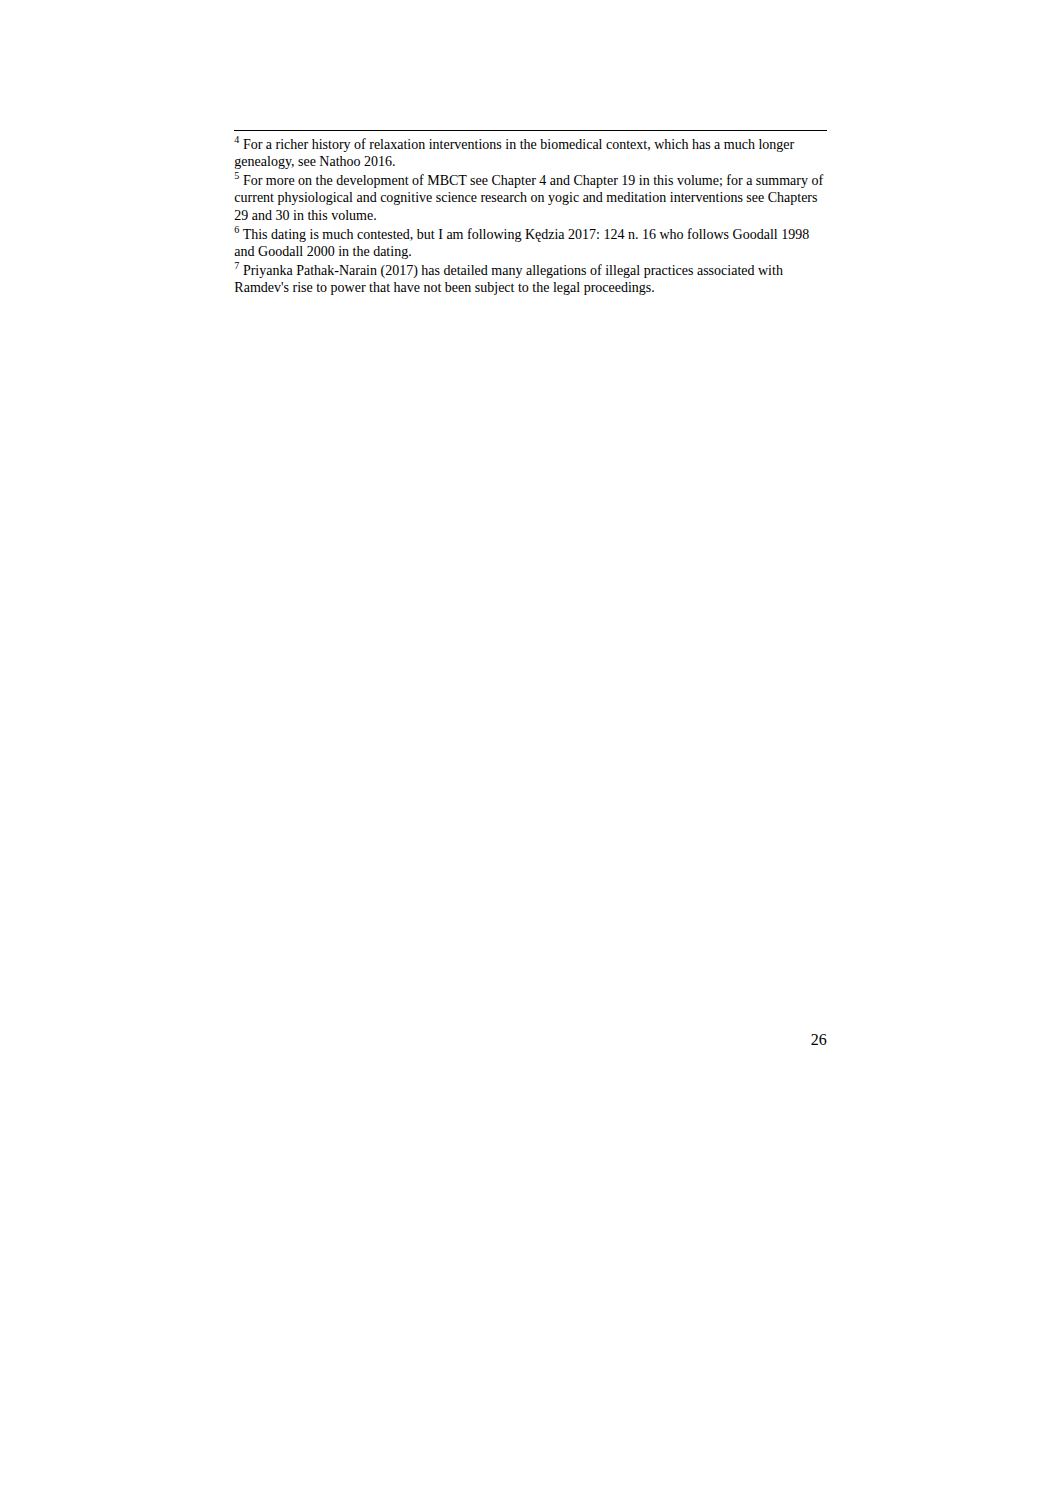4 For a richer history of relaxation interventions in the biomedical context, which has a much longer genealogy, see Nathoo 2016.
5 For more on the development of MBCT see Chapter 4 and Chapter 19 in this volume; for a summary of current physiological and cognitive science research on yogic and meditation interventions see Chapters 29 and 30 in this volume.
6 This dating is much contested, but I am following Kędzia 2017: 124 n. 16 who follows Goodall 1998 and Goodall 2000 in the dating.
7 Priyanka Pathak-Narain (2017) has detailed many allegations of illegal practices associated with Ramdev's rise to power that have not been subject to the legal proceedings.
26